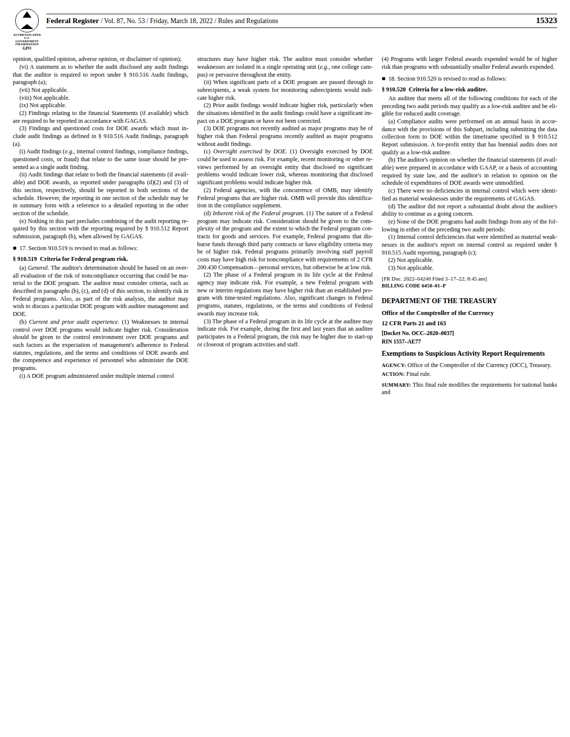Authenticated
U.S. Government
Information
GPO
Federal Register / Vol. 87, No. 53 / Friday, March 18, 2022 / Rules and Regulations
15323
opinion, qualified opinion, adverse opinion, or disclaimer of opinion);
(vi) A statement as to whether the audit disclosed any audit findings that the auditor is required to report under § 910.516 Audit findings, paragraph (a);
(vii) Not applicable.
(viii) Not applicable.
(ix) Not applicable.
(2) Findings relating to the financial Statements (if available) which are required to be reported in accordance with GAGAS.
(3) Findings and questioned costs for DOE awards which must include audit findings as defined in § 910.516 Audit findings, paragraph (a).
(i) Audit findings (e.g., internal control findings, compliance findings, questioned costs, or fraud) that relate to the same issue should be presented as a single audit finding.
(ii) Audit findings that relate to both the financial statements (if available) and DOE awards, as reported under paragraphs (d)(2) and (3) of this section, respectively, should be reported in both sections of the schedule. However, the reporting in one section of the schedule may be in summary form with a reference to a detailed reporting in the other section of the schedule.
(e) Nothing in this part precludes combining of the audit reporting required by this section with the reporting required by § 910.512 Report submission, paragraph (b), when allowed by GAGAS.
■ 17. Section 910.519 is revised to read as follows:
§ 910.519 Criteria for Federal program risk.
(a) General. The auditor's determination should be based on an overall evaluation of the risk of noncompliance occurring that could be material to the DOE program. The auditor must consider criteria, such as described in paragraphs (b), (c), and (d) of this section, to identify risk in Federal programs. Also, as part of the risk analysis, the auditor may wish to discuss a particular DOE program with auditee management and DOE.
(b) Current and prior audit experience. (1) Weaknesses in internal control over DOE programs would indicate higher risk. Consideration should be given to the control environment over DOE programs and such factors as the expectation of management's adherence to Federal statutes, regulations, and the terms and conditions of DOE awards and the competence and experience of personnel who administer the DOE programs.
(i) A DOE program administered under multiple internal control
structures may have higher risk. The auditor must consider whether weaknesses are isolated in a single operating unit (e.g., one college campus) or pervasive throughout the entity.
(ii) When significant parts of a DOE program are passed through to subrecipients, a weak system for monitoring subrecipients would indicate higher risk.
(2) Prior audit findings would indicate higher risk, particularly when the situations identified in the audit findings could have a significant impact on a DOE program or have not been corrected.
(3) DOE programs not recently audited as major programs may be of higher risk than Federal programs recently audited as major programs without audit findings.
(c) Oversight exercised by DOE. (1) Oversight exercised by DOE could be used to assess risk. For example, recent monitoring or other reviews performed by an oversight entity that disclosed no significant problems would indicate lower risk, whereas monitoring that disclosed significant problems would indicate higher risk.
(2) Federal agencies, with the concurrence of OMB, may identify Federal programs that are higher risk. OMB will provide this identification in the compliance supplement.
(d) Inherent risk of the Federal program. (1) The nature of a Federal program may indicate risk. Consideration should be given to the complexity of the program and the extent to which the Federal program contracts for goods and services. For example, Federal programs that disburse funds through third party contracts or have eligibility criteria may be of higher risk. Federal programs primarily involving staff payroll costs may have high risk for noncompliance with requirements of 2 CFR 200.430 Compensation—personal services, but otherwise be at low risk.
(2) The phase of a Federal program in its life cycle at the Federal agency may indicate risk. For example, a new Federal program with new or interim regulations may have higher risk than an established program with time-tested regulations. Also, significant changes in Federal programs, statutes, regulations, or the terms and conditions of Federal awards may increase risk.
(3) The phase of a Federal program in its life cycle at the auditee may indicate risk. For example, during the first and last years that an auditee participates in a Federal program, the risk may be higher due to start-up or closeout of program activities and staff.
(4) Programs with larger Federal awards expended would be of higher risk than programs with substantially smaller Federal awards expended.
■ 18. Section 910.520 is revised to read as follows:
§ 910.520 Criteria for a low-risk auditee.
An auditee that meets all of the following conditions for each of the preceding two audit periods may qualify as a low-risk auditee and be eligible for reduced audit coverage.
(a) Compliance audits were performed on an annual basis in accordance with the provisions of this Subpart, including submitting the data collection form to DOE within the timeframe specified in § 910.512 Report submission. A for-profit entity that has biennial audits does not qualify as a low-risk auditee.
(b) The auditor's opinion on whether the financial statements (if available) were prepared in accordance with GAAP, or a basis of accounting required by state law, and the auditor's in relation to opinion on the schedule of expenditures of DOE awards were unmodified.
(c) There were no deficiencies in internal control which were identified as material weaknesses under the requirements of GAGAS.
(d) The auditor did not report a substantial doubt about the auditee's ability to continue as a going concern.
(e) None of the DOE programs had audit findings from any of the following in either of the preceding two audit periods:
(1) Internal control deficiencies that were identified as material weaknesses in the auditor's report on internal control as required under § 910.515 Audit reporting, paragraph (c);
(2) Not applicable.
(3) Not applicable.
[FR Doc. 2022–04240 Filed 3–17–22; 8:45 am]
BILLING CODE 6450–01–P
DEPARTMENT OF THE TREASURY
Office of the Comptroller of the Currency
12 CFR Parts 21 and 163
[Docket No. OCC–2020–0037]
RIN 1557–AE77
Exemptions to Suspicious Activity Report Requirements
AGENCY: Office of the Comptroller of the Currency (OCC), Treasury.
ACTION: Final rule.
SUMMARY: This final rule modifies the requirements for national banks and